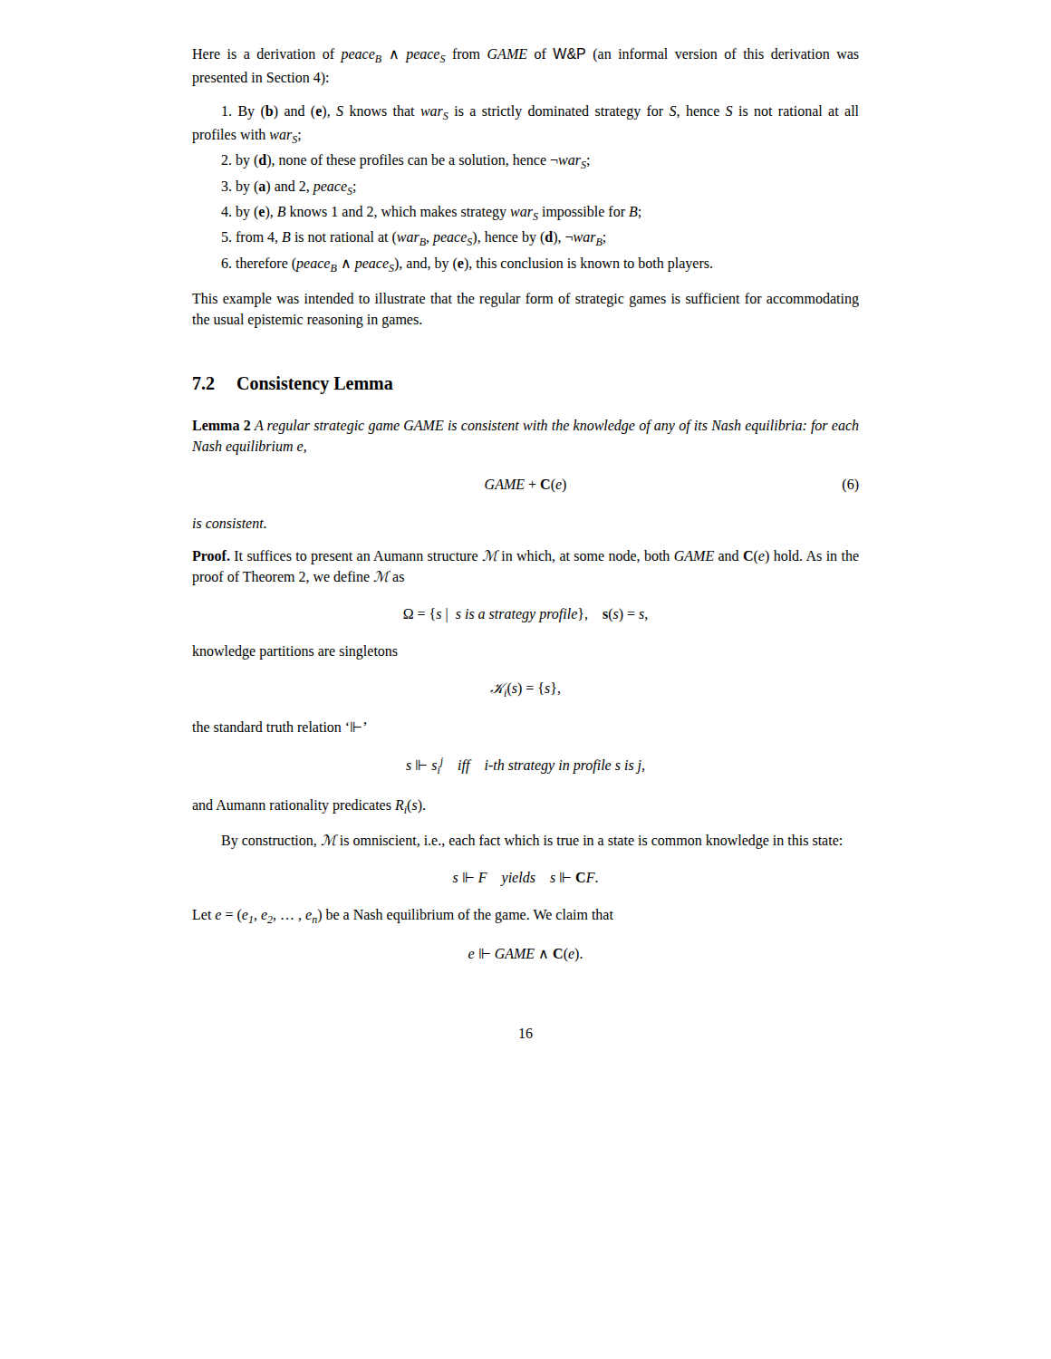Here is a derivation of peaceB ∧ peaceS from GAME of W&P (an informal version of this derivation was presented in Section 4):
By (b) and (e), S knows that warS is a strictly dominated strategy for S, hence S is not rational at all profiles with warS;
by (d), none of these profiles can be a solution, hence ¬warS;
by (a) and 2, peaceS;
by (e), B knows 1 and 2, which makes strategy warS impossible for B;
from 4, B is not rational at (warB, peaceS), hence by (d), ¬warB;
therefore (peaceB ∧ peaceS), and, by (e), this conclusion is known to both players.
This example was intended to illustrate that the regular form of strategic games is sufficient for accommodating the usual epistemic reasoning in games.
7.2 Consistency Lemma
Lemma 2 A regular strategic game GAME is consistent with the knowledge of any of its Nash equilibria: for each Nash equilibrium e,
GAME + C(e) (6)
is consistent.
Proof. It suffices to present an Aumann structure ℳ in which, at some node, both GAME and C(e) hold. As in the proof of Theorem 2, we define ℳ as
Ω = {s | s is a strategy profile}, s(s) = s,
knowledge partitions are singletons
𝒦i(s) = {s},
the standard truth relation ‘⊩’
s ⊩ sij iff i-th strategy in profile s is j,
and Aumann rationality predicates Ri(s).
By construction, ℳ is omniscient, i.e., each fact which is true in a state is common knowledge in this state:
s ⊩ F yields s ⊩ CF.
Let e = (e1, e2, … , en) be a Nash equilibrium of the game. We claim that
e ⊩ GAME ∧ C(e).
16